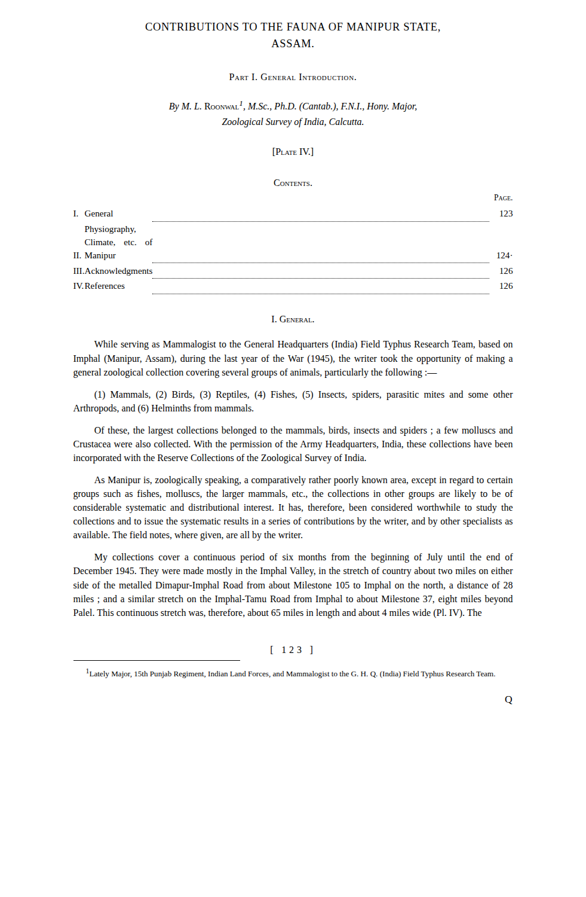Contributions to the Fauna of Manipur State,
Assam.
Part I. General Introduction.
By M. L. Roonwal1, M.Sc., Ph.D. (Cantab.), F.N.I., Hony. Major,
Zoological Survey of India, Calcutta.
[Plate IV.]
Contents.
Page.
| I. | General | | 123 |
| II. | Physiography, Climate, etc. of Manipur | | 124 · |
| III. | Acknowledgments | | 126 |
| IV. | References | | 126 |
I. General.
While serving as Mammalogist to the General Headquarters (India) Field Typhus Research Team, based on Imphal (Manipur, Assam), during the last year of the War (1945), the writer took the opportunity of making a general zoological collection covering several groups of animals, particularly the following :—
(1) Mammals, (2) Birds, (3) Reptiles, (4) Fishes, (5) Insects, spiders, parasitic mites and some other Arthropods, and (6) Helminths from mammals.
Of these, the largest collections belonged to the mammals, birds, insects and spiders ; a few molluscs and Crustacea were also collected. With the permission of the Army Headquarters, India, these collections have been incorporated with the Reserve Collections of the Zoological Survey of India.
As Manipur is, zoologically speaking, a comparatively rather poorly known area, except in regard to certain groups such as fishes, molluscs, the larger mammals, etc., the collections in other groups are likely to be of considerable systematic and distributional interest. It has, therefore, been considered worthwhile to study the collections and to issue the systematic results in a series of contributions by the writer, and by other specialists as available. The field notes, where given, are all by the writer.
My collections cover a continuous period of six months from the beginning of July until the end of December 1945. They were made mostly in the Imphal Valley, in the stretch of country about two miles on either side of the metalled Dimapur-Imphal Road from about Milestone 105 to Imphal on the north, a distance of 28 miles ; and a similar stretch on the Imphal-Tamu Road from Imphal to about Milestone 37, eight miles beyond Palel. This continuous stretch was, therefore, about 65 miles in length and about 4 miles wide (Pl. IV). The
[ 123 ]
1Lately Major, 15th Punjab Regiment, Indian Land Forces, and Mammalogist to the G. H. Q. (India) Field Typhus Research Team.
Q